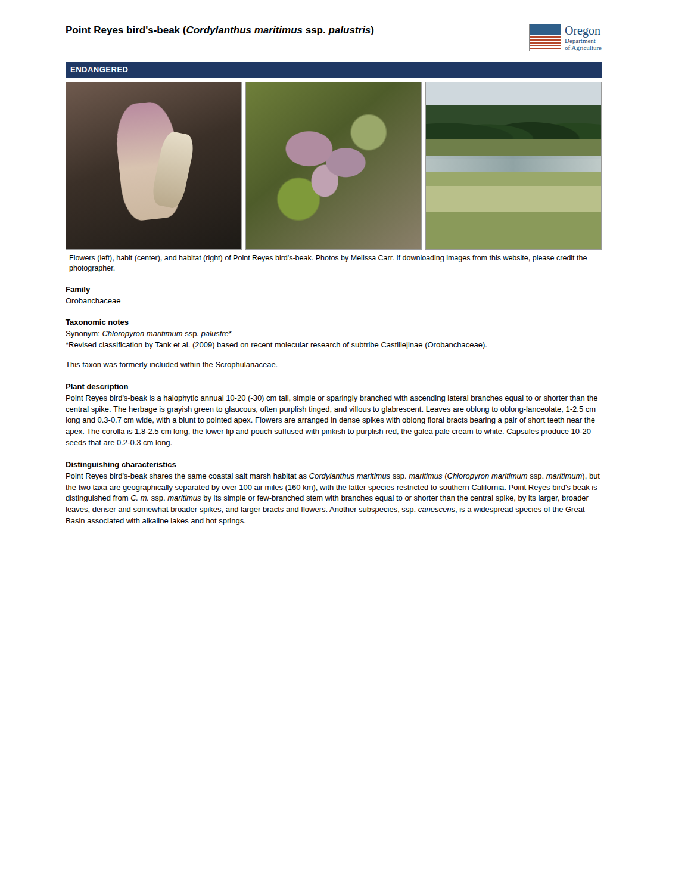Point Reyes bird's-beak (Cordylanthus maritimus ssp. palustris)
Oregon
Department
of Agriculture
ENDANGERED
Flowers (left), habit (center), and habitat (right) of Point Reyes bird's-beak. Photos by Melissa Carr. If downloading images from this website, please credit the photographer.
Family
Orobanchaceae
Taxonomic notes
Synonym: Chloropyron maritimum ssp. palustre*
*Revised classification by Tank et al. (2009) based on recent molecular research of subtribe Castillejinae (Orobanchaceae).
This taxon was formerly included within the Scrophulariaceae.
Plant description
Point Reyes bird's-beak is a halophytic annual 10-20 (-30) cm tall, simple or sparingly branched with ascending lateral branches equal to or shorter than the central spike. The herbage is grayish green to glaucous, often purplish tinged, and villous to glabrescent. Leaves are oblong to oblong-lanceolate, 1-2.5 cm long and 0.3-0.7 cm wide, with a blunt to pointed apex. Flowers are arranged in dense spikes with oblong floral bracts bearing a pair of short teeth near the apex. The corolla is 1.8-2.5 cm long, the lower lip and pouch suffused with pinkish to purplish red, the galea pale cream to white. Capsules produce 10-20 seeds that are 0.2-0.3 cm long.
Distinguishing characteristics
Point Reyes bird's-beak shares the same coastal salt marsh habitat as Cordylanthus maritimus ssp. maritimus (Chloropyron maritimum ssp. maritimum), but the two taxa are geographically separated by over 100 air miles (160 km), with the latter species restricted to southern California. Point Reyes bird's beak is distinguished from C. m. ssp. maritimus by its simple or few-branched stem with branches equal to or shorter than the central spike, by its larger, broader leaves, denser and somewhat broader spikes, and larger bracts and flowers. Another subspecies, ssp. canescens, is a widespread species of the Great Basin associated with alkaline lakes and hot springs.